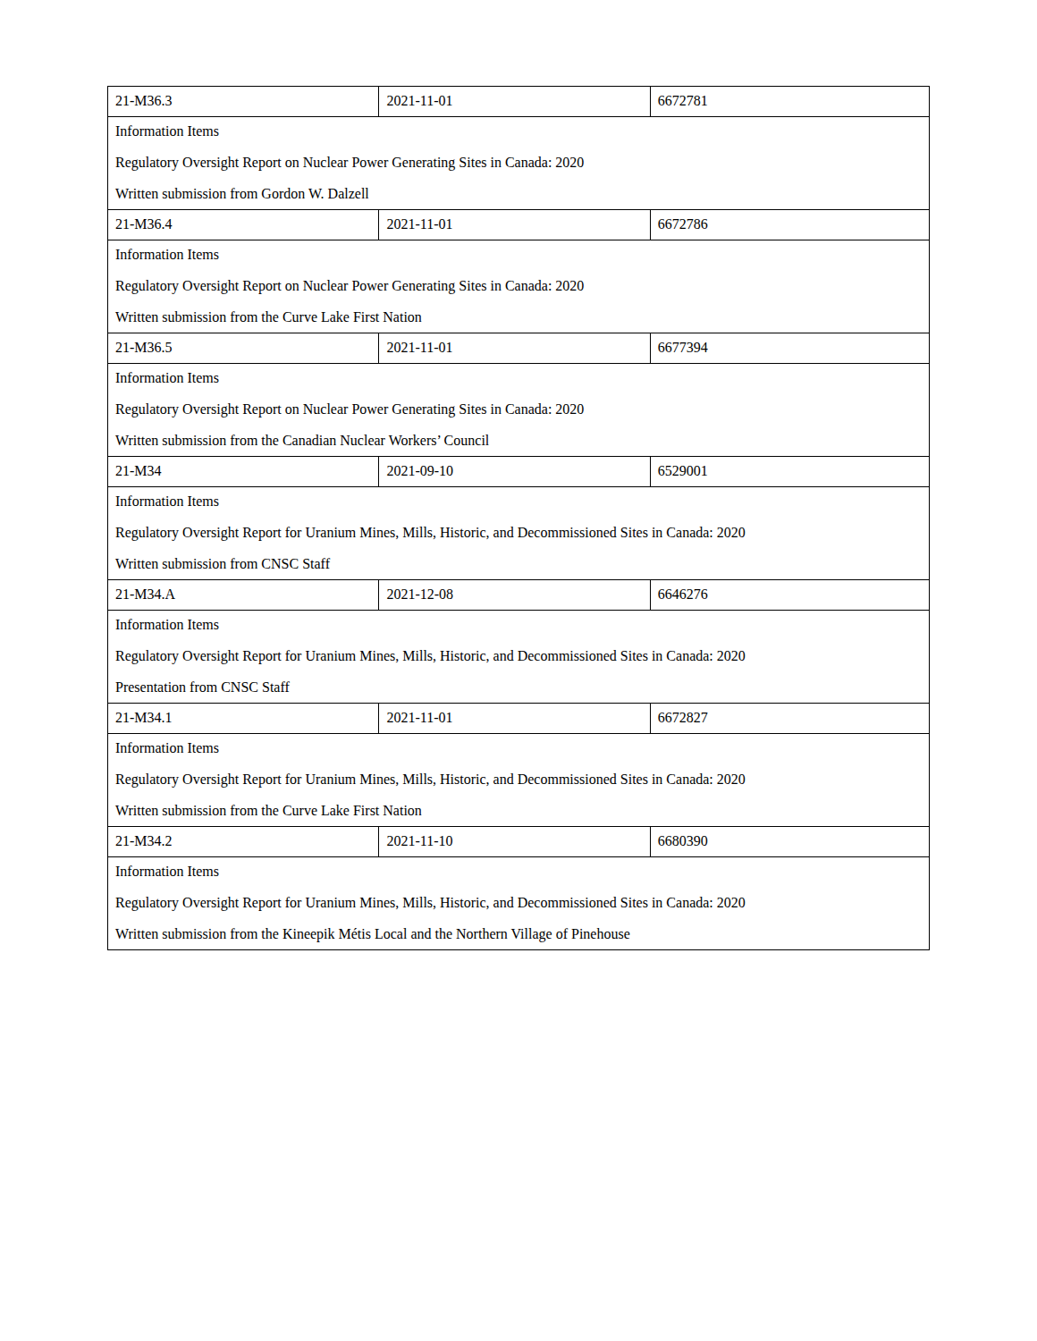| 21-M36.3 | 2021-11-01 | 6672781 |
| Information Items Regulatory Oversight Report on Nuclear Power Generating Sites in Canada: 2020 Written submission from Gordon W. Dalzell |
| 21-M36.4 | 2021-11-01 | 6672786 |
| Information Items Regulatory Oversight Report on Nuclear Power Generating Sites in Canada: 2020 Written submission from the Curve Lake First Nation |
| 21-M36.5 | 2021-11-01 | 6677394 |
| Information Items Regulatory Oversight Report on Nuclear Power Generating Sites in Canada: 2020 Written submission from the Canadian Nuclear Workers’ Council |
| 21-M34 | 2021-09-10 | 6529001 |
| Information Items Regulatory Oversight Report for Uranium Mines, Mills, Historic, and Decommissioned Sites in Canada: 2020 Written submission from CNSC Staff |
| 21-M34.A | 2021-12-08 | 6646276 |
| Information Items Regulatory Oversight Report for Uranium Mines, Mills, Historic, and Decommissioned Sites in Canada: 2020 Presentation from CNSC Staff |
| 21-M34.1 | 2021-11-01 | 6672827 |
| Information Items Regulatory Oversight Report for Uranium Mines, Mills, Historic, and Decommissioned Sites in Canada: 2020 Written submission from the Curve Lake First Nation |
| 21-M34.2 | 2021-11-10 | 6680390 |
| Information Items Regulatory Oversight Report for Uranium Mines, Mills, Historic, and Decommissioned Sites in Canada: 2020 Written submission from the Kineepik Métis Local and the Northern Village of Pinehouse |